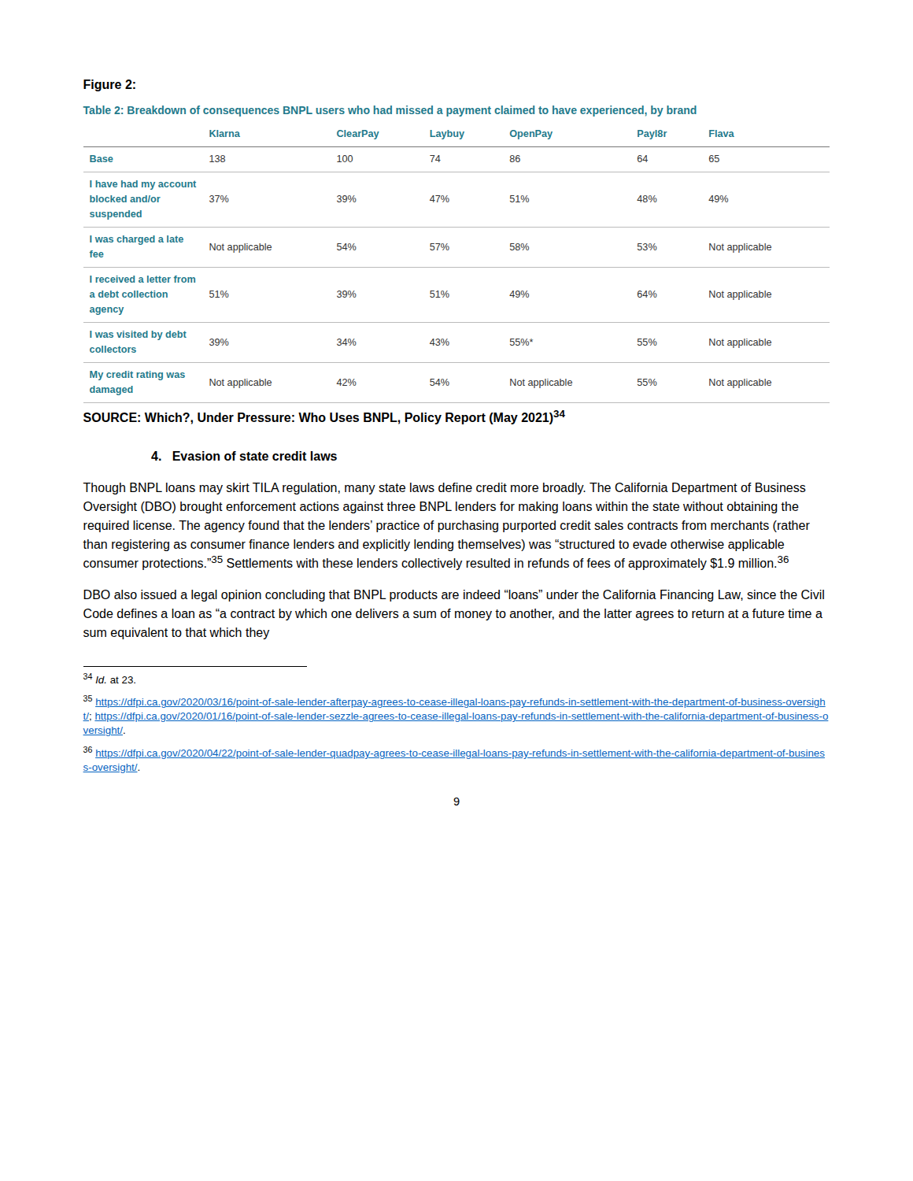Figure 2:
Table 2: Breakdown of consequences BNPL users who had missed a payment claimed to have experienced, by brand
| | Klarna | ClearPay | Laybuy | OpenPay | Payl8r | Flava |
| --- | --- | --- | --- | --- | --- | --- |
| Base | 138 | 100 | 74 | 86 | 64 | 65 |
| I have had my account blocked and/or suspended | 37% | 39% | 47% | 51% | 48% | 49% |
| I was charged a late fee | Not applicable | 54% | 57% | 58% | 53% | Not applicable |
| I received a letter from a debt collection agency | 51% | 39% | 51% | 49% | 64% | Not applicable |
| I was visited by debt collectors | 39% | 34% | 43% | 55%* | 55% | Not applicable |
| My credit rating was damaged | Not applicable | 42% | 54% | Not applicable | 55% | Not applicable |
SOURCE: Which?, Under Pressure: Who Uses BNPL, Policy Report (May 2021)34
4. Evasion of state credit laws
Though BNPL loans may skirt TILA regulation, many state laws define credit more broadly. The California Department of Business Oversight (DBO) brought enforcement actions against three BNPL lenders for making loans within the state without obtaining the required license. The agency found that the lenders’ practice of purchasing purported credit sales contracts from merchants (rather than registering as consumer finance lenders and explicitly lending themselves) was “structured to evade otherwise applicable consumer protections.”35 Settlements with these lenders collectively resulted in refunds of fees of approximately $1.9 million.36
DBO also issued a legal opinion concluding that BNPL products are indeed “loans” under the California Financing Law, since the Civil Code defines a loan as “a contract by which one delivers a sum of money to another, and the latter agrees to return at a future time a sum equivalent to that which they
34 Id. at 23.
35 https://dfpi.ca.gov/2020/03/16/point-of-sale-lender-afterpay-agrees-to-cease-illegal-loans-pay-refunds-in-settlement-with-the-department-of-business-oversight/; https://dfpi.ca.gov/2020/01/16/point-of-sale-lender-sezzle-agrees-to-cease-illegal-loans-pay-refunds-in-settlement-with-the-california-department-of-business-oversight/.
36 https://dfpi.ca.gov/2020/04/22/point-of-sale-lender-quadpay-agrees-to-cease-illegal-loans-pay-refunds-in-settlement-with-the-california-department-of-business-oversight/.
9